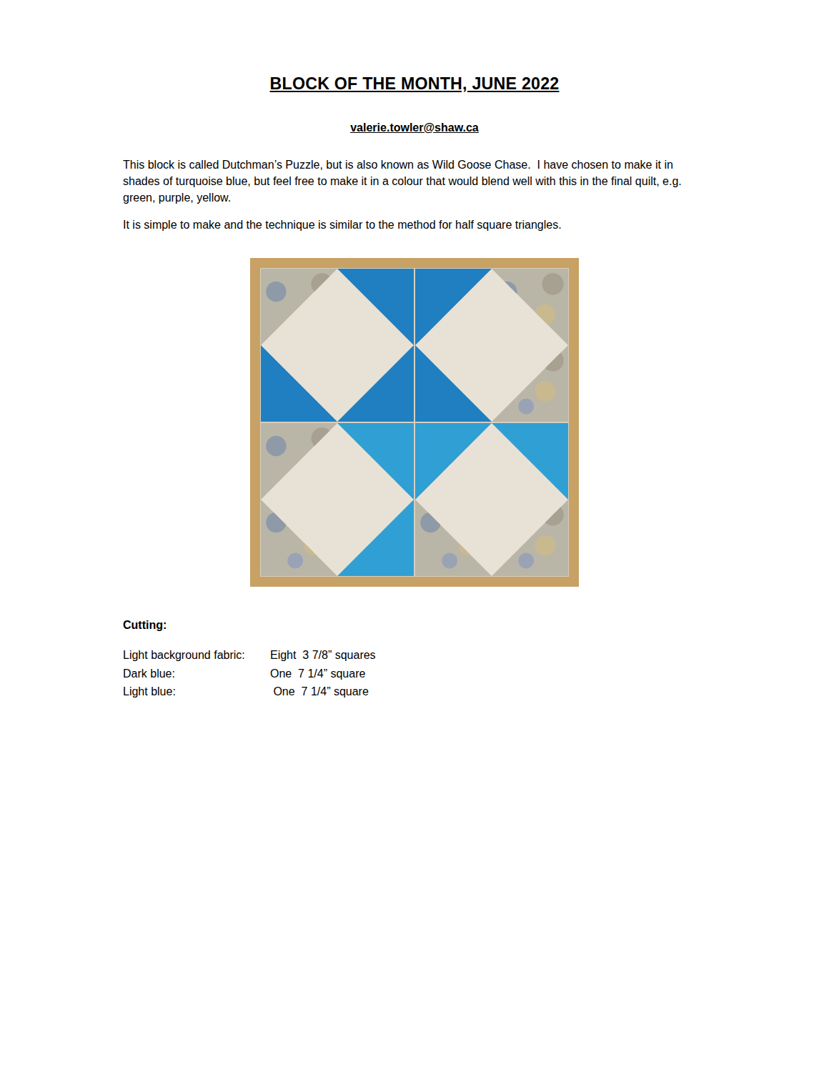BLOCK OF THE MONTH, JUNE 2022
valerie.towler@shaw.ca
This block is called Dutchman’s Puzzle, but is also known as Wild Goose Chase. I have chosen to make it in shades of turquoise blue, but feel free to make it in a colour that would blend well with this in the final quilt, e.g. green, purple, yellow.
It is simple to make and the technique is similar to the method for half square triangles.
Cutting:
| Light background fabric: | Eight 3 7/8” squares |
| Dark blue: | One 7 1/4” square |
| Light blue: | One 7 1/4” square |